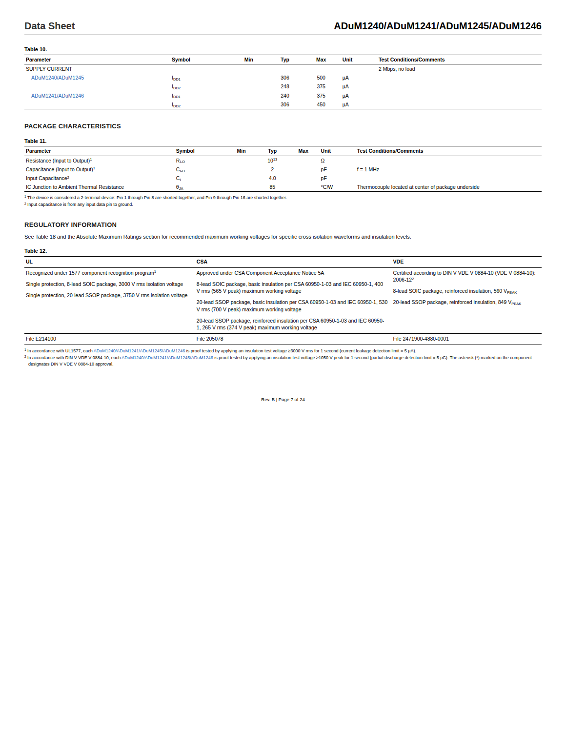Data Sheet
ADuM1240/ADuM1241/ADuM1245/ADuM1246
Table 10.
| Parameter | Symbol | Min | Typ | Max | Unit | Test Conditions/Comments |
| --- | --- | --- | --- | --- | --- | --- |
| SUPPLY CURRENT | | | | | | 2 Mbps, no load |
| ADuM1240/ADuM1245 | I DD1 | | 306 | 500 | µA | |
| | I DD2 | | 248 | 375 | µA | |
| ADuM1241/ADuM1246 | I DD1 | | 240 | 375 | µA | |
| | I DD2 | | 306 | 450 | µA | |
PACKAGE CHARACTERISTICS
Table 11.
| Parameter | Symbol | Min | Typ | Max | Unit | Test Conditions/Comments |
| --- | --- | --- | --- | --- | --- | --- |
| Resistance (Input to Output) 1 | R I-O | | 10 13 | | Ω | |
| Capacitance (Input to Output) 1 | C I-O | | 2 | | pF | f = 1 MHz |
| Input Capacitance 2 | C I | | 4.0 | | pF | |
| IC Junction to Ambient Thermal Resistance | θ JA | | 85 | | °C/W | Thermocouple located at center of package underside |
1 The device is considered a 2-terminal device: Pin 1 through Pin 8 are shorted together, and Pin 9 through Pin 16 are shorted together.
2 Input capacitance is from any input data pin to ground.
REGULATORY INFORMATION
See Table 18 and the Absolute Maximum Ratings section for recommended maximum working voltages for specific cross isolation waveforms and insulation levels.
Table 12.
| UL | CSA | VDE |
| --- | --- | --- |
| Recognized under 1577 component recognition program 1 Single protection, 8-lead SOIC package, 3000 V rms isolation voltage Single protection, 20-lead SSOP package, 3750 V rms isolation voltage | Approved under CSA Component Acceptance Notice 5A 8-lead SOIC package, basic insulation per CSA 60950-1-03 and IEC 60950-1, 400 V rms (565 V peak) maximum working voltage 20-lead SSOP package, basic insulation per CSA 60950-1-03 and IEC 60950-1, 530 V rms (700 V peak) maximum working voltage 20-lead SSOP package, reinforced insulation per CSA 60950-1-03 and IEC 60950-1, 265 V rms (374 V peak) maximum working voltage | Certified according to DIN V VDE V 0884-10 (VDE V 0884-10): 2006-12 2 8-lead SOIC package, reinforced insulation, 560 V PEAK 20-lead SSOP package, reinforced insulation, 849 V PEAK |
| File E214100 | File 205078 | File 2471900-4880-0001 |
1 In accordance with UL1577, each ADuM1240/ADuM1241/ADuM1245/ADuM1246 is proof tested by applying an insulation test voltage ≥3000 V rms for 1 second (current leakage detection limit = 5 µA).
2 In accordance with DIN V VDE V 0884-10, each ADuM1240/ADuM1241/ADuM1245/ADuM1246 is proof tested by applying an insulation test voltage ≥1050 V peak for 1 second (partial discharge detection limit = 5 pC). The asterisk (*) marked on the component designates DIN V VDE V 0884-10 approval.
Rev. B | Page 7 of 24